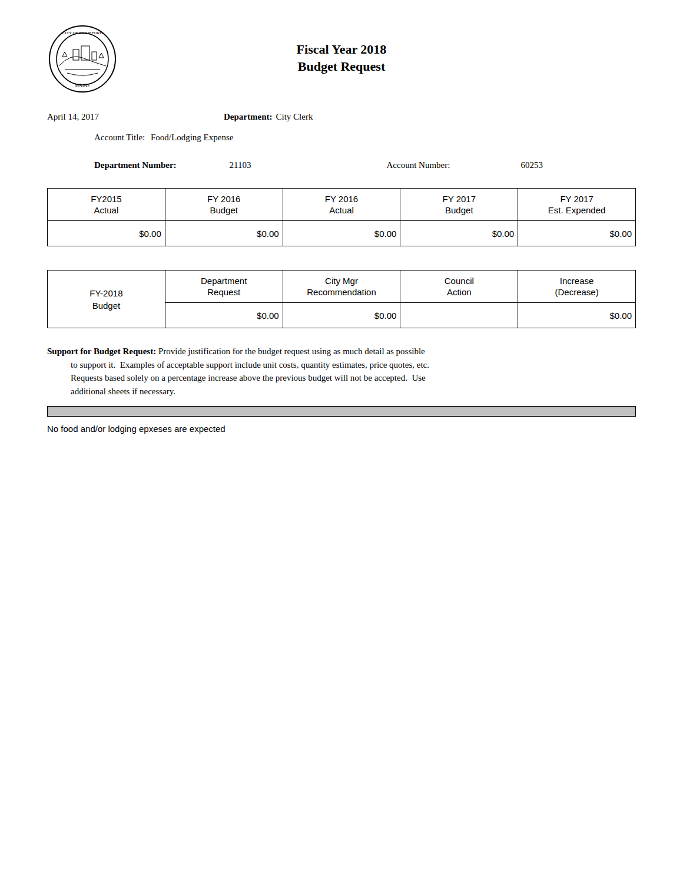CITY OF BIDDEFORD MAINE
Fiscal Year 2018
Budget Request
April 14, 2017 Department: City Clerk
Account Title: Food/Lodging Expense
Department Number: 21103 Account Number: 60253
| FY2015 Actual | FY 2016 Budget | FY 2016 Actual | FY 2017 Budget | FY 2017 Est. Expended |
| $0.00 | $0.00 | $0.00 | $0.00 | $0.00 |
| FY-2018 Budget | Department Request | City Mgr Recommendation | Council Action | Increase (Decrease) |
| $0.00 | $0.00 | | $0.00 |
Support for Budget Request: Provide justification for the budget request using as much detail as possible
to support it. Examples of acceptable support include unit costs, quantity estimates, price quotes, etc.
Requests based solely on a percentage increase above the previous budget will not be accepted. Use
additional sheets if necessary.
No food and/or lodging epxeses are expected